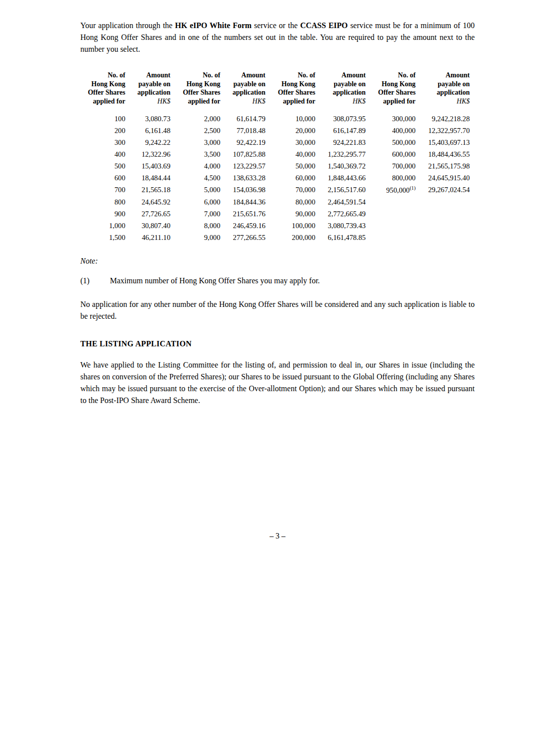Your application through the HK eIPO White Form service or the CCASS EIPO service must be for a minimum of 100 Hong Kong Offer Shares and in one of the numbers set out in the table. You are required to pay the amount next to the number you select.
| No. of Hong Kong Offer Shares applied for | Amount payable on application HK$ | No. of Hong Kong Offer Shares applied for | Amount payable on application HK$ | No. of Hong Kong Offer Shares applied for | Amount payable on application HK$ | No. of Hong Kong Offer Shares applied for | Amount payable on application HK$ |
| --- | --- | --- | --- | --- | --- | --- | --- |
| 100 | 3,080.73 | 2,000 | 61,614.79 | 10,000 | 308,073.95 | 300,000 | 9,242,218.28 |
| 200 | 6,161.48 | 2,500 | 77,018.48 | 20,000 | 616,147.89 | 400,000 | 12,322,957.70 |
| 300 | 9,242.22 | 3,000 | 92,422.19 | 30,000 | 924,221.83 | 500,000 | 15,403,697.13 |
| 400 | 12,322.96 | 3,500 | 107,825.88 | 40,000 | 1,232,295.77 | 600,000 | 18,484,436.55 |
| 500 | 15,403.69 | 4,000 | 123,229.57 | 50,000 | 1,540,369.72 | 700,000 | 21,565,175.98 |
| 600 | 18,484.44 | 4,500 | 138,633.28 | 60,000 | 1,848,443.66 | 800,000 | 24,645,915.40 |
| 700 | 21,565.18 | 5,000 | 154,036.98 | 70,000 | 2,156,517.60 | 950,000 (1) | 29,267,024.54 |
| 800 | 24,645.92 | 6,000 | 184,844.36 | 80,000 | 2,464,591.54 | | |
| 900 | 27,726.65 | 7,000 | 215,651.76 | 90,000 | 2,772,665.49 | | |
| 1,000 | 30,807.40 | 8,000 | 246,459.16 | 100,000 | 3,080,739.43 | | |
| 1,500 | 46,211.10 | 9,000 | 277,266.55 | 200,000 | 6,161,478.85 | | |
Note:
(1)
Maximum number of Hong Kong Offer Shares you may apply for.
No application for any other number of the Hong Kong Offer Shares will be considered and any such application is liable to be rejected.
THE LISTING APPLICATION
We have applied to the Listing Committee for the listing of, and permission to deal in, our Shares in issue (including the shares on conversion of the Preferred Shares); our Shares to be issued pursuant to the Global Offering (including any Shares which may be issued pursuant to the exercise of the Over-allotment Option); and our Shares which may be issued pursuant to the Post-IPO Share Award Scheme.
– 3 –